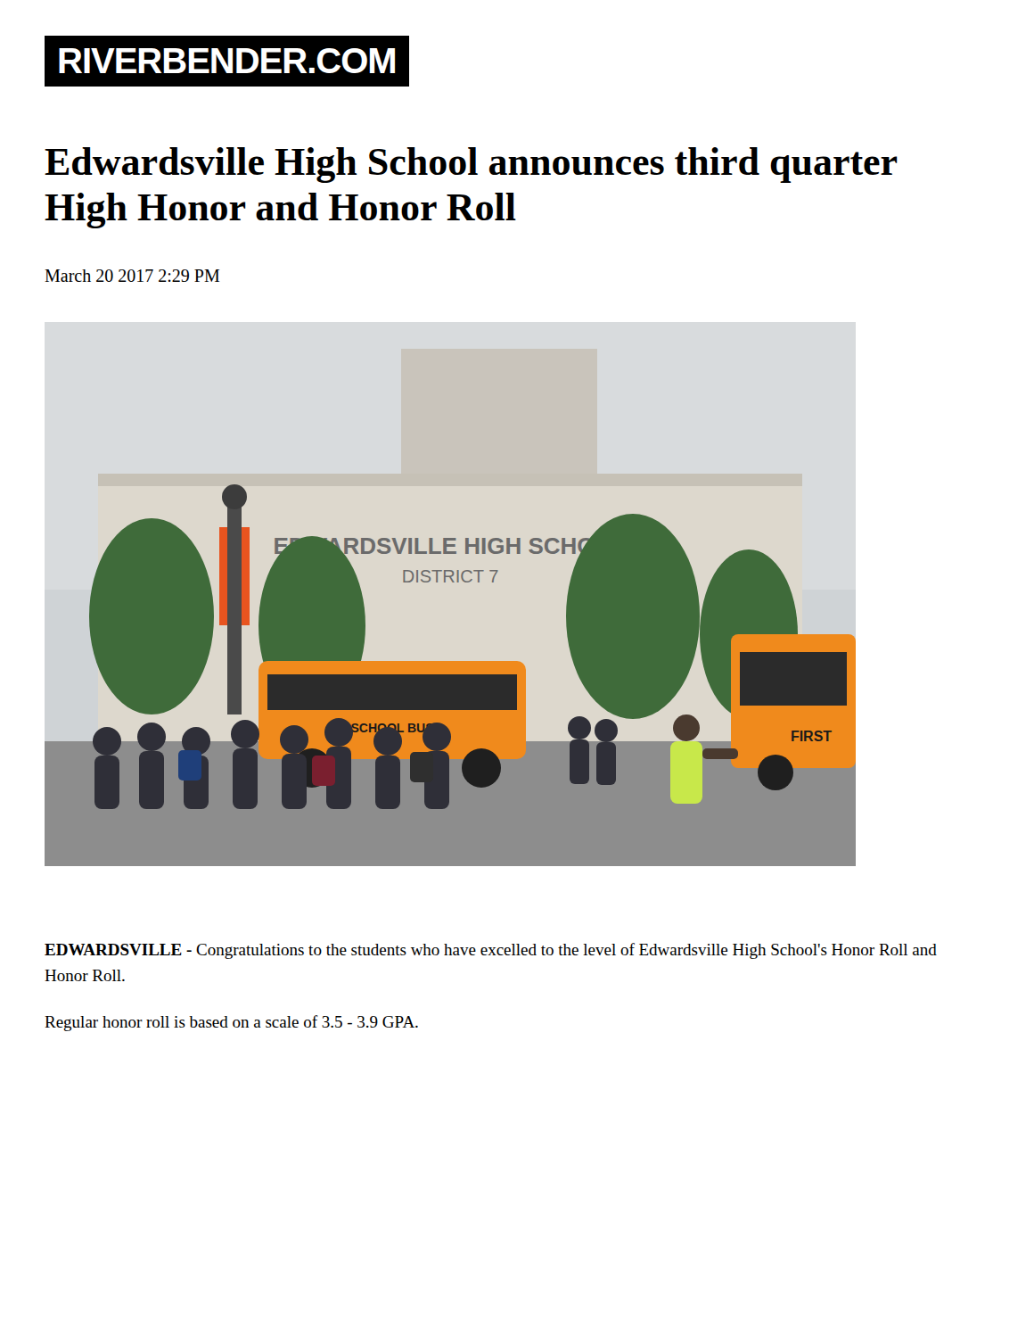RiverBender.com
Edwardsville High School announces third quarter High Honor and Honor Roll
March 20 2017 2:29 PM
EDWARDSVILLE HIGH SCHOOL DISTRICT 7 E H S SCHOOL BUS FIRST
EDWARDSVILLE - Congratulations to the students who have excelled to the level of Edwardsville High School's Honor Roll and Honor Roll.
Regular honor roll is based on a scale of 3.5 - 3.9 GPA.